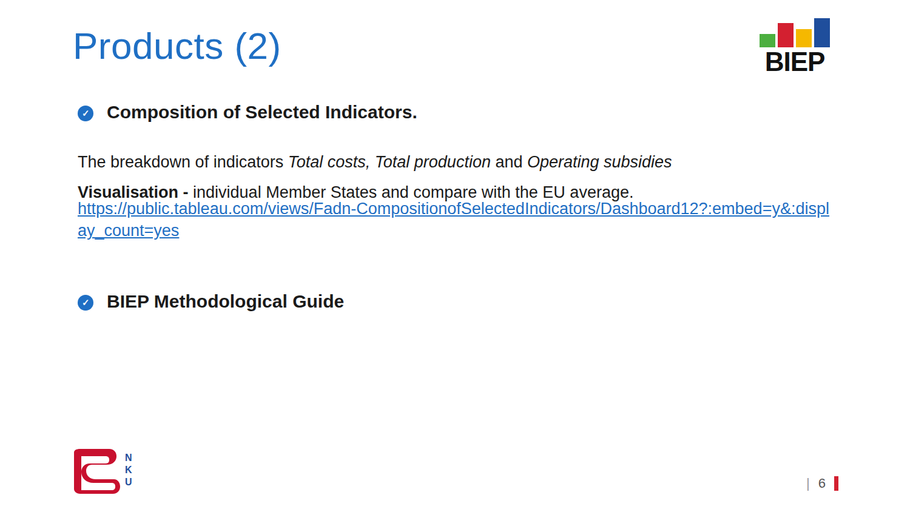Products (2)
BIEP
✓
Composition of Selected Indicators.
The breakdown of indicators Total costs, Total production and Operating subsidies
Visualisation - individual Member States and compare with the EU average.
https://public.tableau.com/views/Fadn-CompositionofSelectedIndicators/Dashboard12?:embed=y&:display_count=yes
✓
BIEP Methodological Guide
N K U
| 6